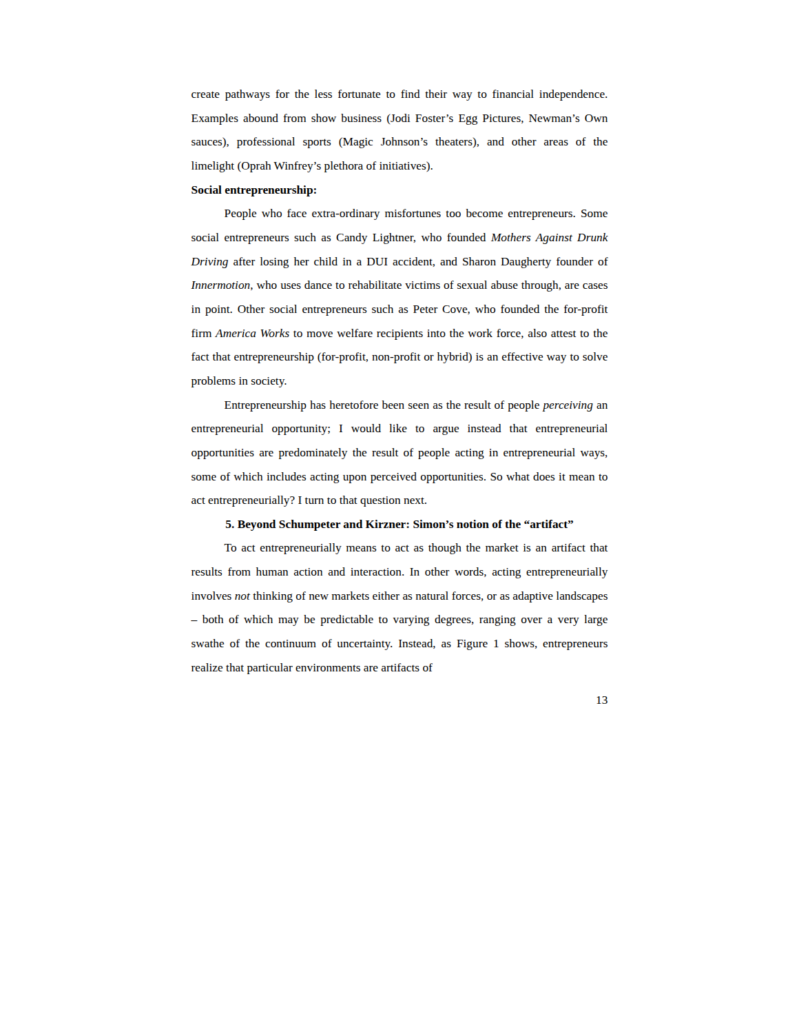create pathways for the less fortunate to find their way to financial independence. Examples abound from show business (Jodi Foster’s Egg Pictures, Newman’s Own sauces), professional sports (Magic Johnson’s theaters), and other areas of the limelight (Oprah Winfrey’s plethora of initiatives).
Social entrepreneurship:
People who face extra-ordinary misfortunes too become entrepreneurs. Some social entrepreneurs such as Candy Lightner, who founded Mothers Against Drunk Driving after losing her child in a DUI accident, and Sharon Daugherty founder of Innermotion, who uses dance to rehabilitate victims of sexual abuse through, are cases in point. Other social entrepreneurs such as Peter Cove, who founded the for-profit firm America Works to move welfare recipients into the work force, also attest to the fact that entrepreneurship (for-profit, non-profit or hybrid) is an effective way to solve problems in society.
Entrepreneurship has heretofore been seen as the result of people perceiving an entrepreneurial opportunity; I would like to argue instead that entrepreneurial opportunities are predominately the result of people acting in entrepreneurial ways, some of which includes acting upon perceived opportunities. So what does it mean to act entrepreneurially? I turn to that question next.
5. Beyond Schumpeter and Kirzner: Simon’s notion of the “artifact”
To act entrepreneurially means to act as though the market is an artifact that results from human action and interaction. In other words, acting entrepreneurially involves not thinking of new markets either as natural forces, or as adaptive landscapes – both of which may be predictable to varying degrees, ranging over a very large swathe of the continuum of uncertainty. Instead, as Figure 1 shows, entrepreneurs realize that particular environments are artifacts of
13